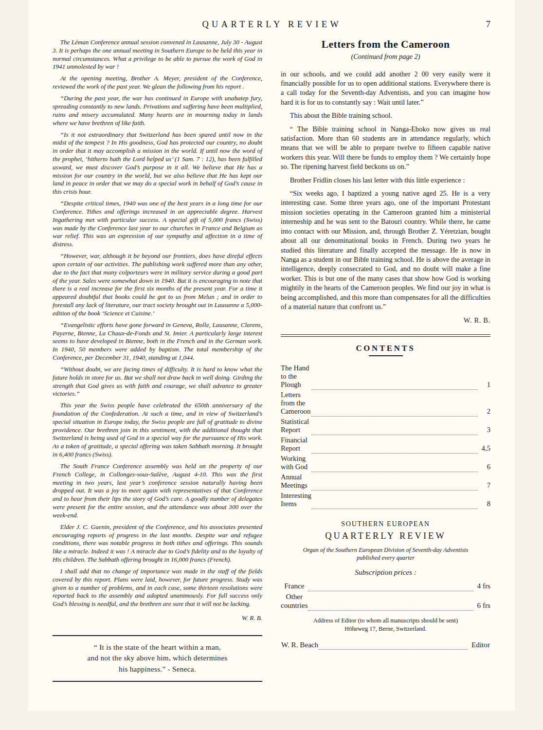QUARTERLY REVIEW
7
The Léman Conference annual session convened in Lausanne, July 30 - August 3. It is perhaps the one annual meeting in Southern Europe to be held this year in normal circumstances. What a privilege to be able to pursue the work of God in 1941 unmolested by war !
At the opening meeting, Brother A. Meyer, president of the Conference, reviewed the work of the past year. We glean the following from his report .
“During the past year, the war has continued in Europe with unabatep fury, spreading constantly to new lands. Privations and suffering have been multiplied, ruins and misery accumulated. Many hearts are in mourning today in lands where we have brethren of like faith.
“Is it not extraordinary that Switzerland has been spared until now in the midst of the tempest ? In His goodness, God has protected our country, no doubt in order that it may accomplish a mission in the world. If until now the word of the prophet, ‘hitherto hath the Lord helped us’ (1 Sam. 7 : 12), has been fulfilled usward, we must discover God’s purpose in it all. We believe that He has a mission for our country in the world, but we also believe that He has kept our land in peace in order that we may do a special work in behalf of God’s cause in this crisis hour.
“Despite critical times, 1940 was one of the best years in a long time for our Conference. Tithes and offerings increased in an appreciable degree. Harvest Ingathering met with particular success. A special gift of 5,000 francs (Swiss) was made by the Conference last year to our churches in France and Belgium as war relief. This was an expression of our sympathy and affection in a time of distress.
“However, war, although it be beyond our frontiers, does have direful effects upon certain of our activities. The publishing work suffered more than any other, due to the fact that many colporteurs were in military service during a good part of the year. Sales were somewhat down in 1940. But it is encouraging to note that there is a real increase for the first six months of the present year. For a time it appeared doubtful that books could be got to us from Melun ; and in order to forestall any lack of literature, our tract society brought out in Lausanne a 5,000-edition of the book ‘Science et Cuisine.’
“Evangelistic efforts have gone forward in Geneva, Rolle, Lausanne, Clarens, Payerne, Bienne, La Chaux-de-Fonds and St. Imier. A particularly large interest seems to have developed in Bienne, both in the French and in the German work. In 1940, 50 members were added by baptism. The total membership of the Conference, per December 31, 1940, standing at 1,044.
“Without doubt, we are facing times of difficulty. It is hard to know what the future holds in store for us. But we shall not draw back in well doing. Girding the strength that God gives us with faith and courage, we shall advance to greater victories.”
This year the Swiss people have celebrated the 650th anniversary of the foundation of the Confederation. At such a time, and in view of Switzerland’s special situation in Europe today, the Swiss people are full of gratitude to divine providence. Our brethren join in this sentiment, with the additional thought that Switzerland is being used of God in a special way for the pursuance of His work. As a token of gratitude, a special offering was taken Sabbath morning. It brought in 6,400 francs (Swiss).
The South France Conference assembly was held on the property of our French College, in Collonges-sous-Salève, August 4-10. This was the first meeting in two years, last year’s conference session naturally having been dropped out. It was a joy to meet again with representatives of that Conference and to hear from their lips the story of God’s care. A goodly number of delegates were present for the entire session, and the attendance was about 300 over the week-end.
Elder J. C. Guenin, president of the Conference, and his associates presented encouraging reports of progress in the last months. Despite war and refugee conditions, there was notable progress in both tithes and offerings. This sounds like a miracle. Indeed it was ! A miracle due to God’s fidelity and to the loyalty of His children. The Sabbath offering brought in 16,000 francs (French).
I shall add that no change of importance was made in the staff of the fields covered by this report. Plans were laid, however, for future progress. Study was given to a number of problems, and in each case, some thirteen resolutions were reported back to the assembly and adopted unanimously. For full success only God’s blessing is needful, and the brethren are sure that it will not be lacking.
W. R. B.
“ It is the state of the heart within a man,
and not the sky above him, which determines
his happiness.” - Seneca.
Letters from the Cameroon
(Continued from page 2)
in our schools, and we could add another 2 00 very easily were it financially possible for us to open additional stations. Everywhere there is a call today for the Seventh-day Adventists, and you can imagine how hard it is for us to constantly say : Wait until later.”
This about the Bible training school.
“ The Bible training school in Nanga-Eboko now gives us real satisfaction. More than 60 students are in attendance regularly, which means that we will be able to prepare twelve to fifteen capable native workers this year. Will there be funds to employ them ? We certainly hope so. The ripening harvest field beckons us on.”
Brother Fridlin closes his last letter with this little experience :
“Six weeks ago, I baptized a young native aged 25. He is a very interesting case. Some three years ago, one of the important Protestant mission societies operating in the Cameroon granted him a ministerial interneship and he was sent to the Batouri country. While there, he came into contact with our Mission, and, through Brother Z. Yéretzian, bought about all our denominational books in French. During two years he studied this literature and finally accepted the message. He is now in Nanga as a student in our Bible training school. He is above the average in intelligence, deeply consecrated to God, and no doubt will make a fine worker. This is but one of the many cases that show how God is working mightily in the hearts of the Cameroon peoples. We find our joy in what is being accomplished, and this more than compensates for all the difficulties of a material nature that confront us.”
W. R. B.
CONTENTS
| The Hand to the Plough | | 1 |
| Letters from the Cameroon | | 2 |
| Statistical Report | | 3 |
| Financial Report | | 4,5 |
| Working with God | | 6 |
| Annual Meetings | | 7 |
| Interesting Items | | 8 |
SOUTHERN EUROPEAN
QUARTERLY REVIEW
Organ of the Southern European Division of Seventh-day Adventists
published every quarter
Subscription prices :
| France | | 4 frs |
| Other countries | | 6 frs |
Address of Editor (to whom all manuscripts should be sent)
Höheweg 17, Berne, Switzerland.
| W. R. Beach | | Editor |